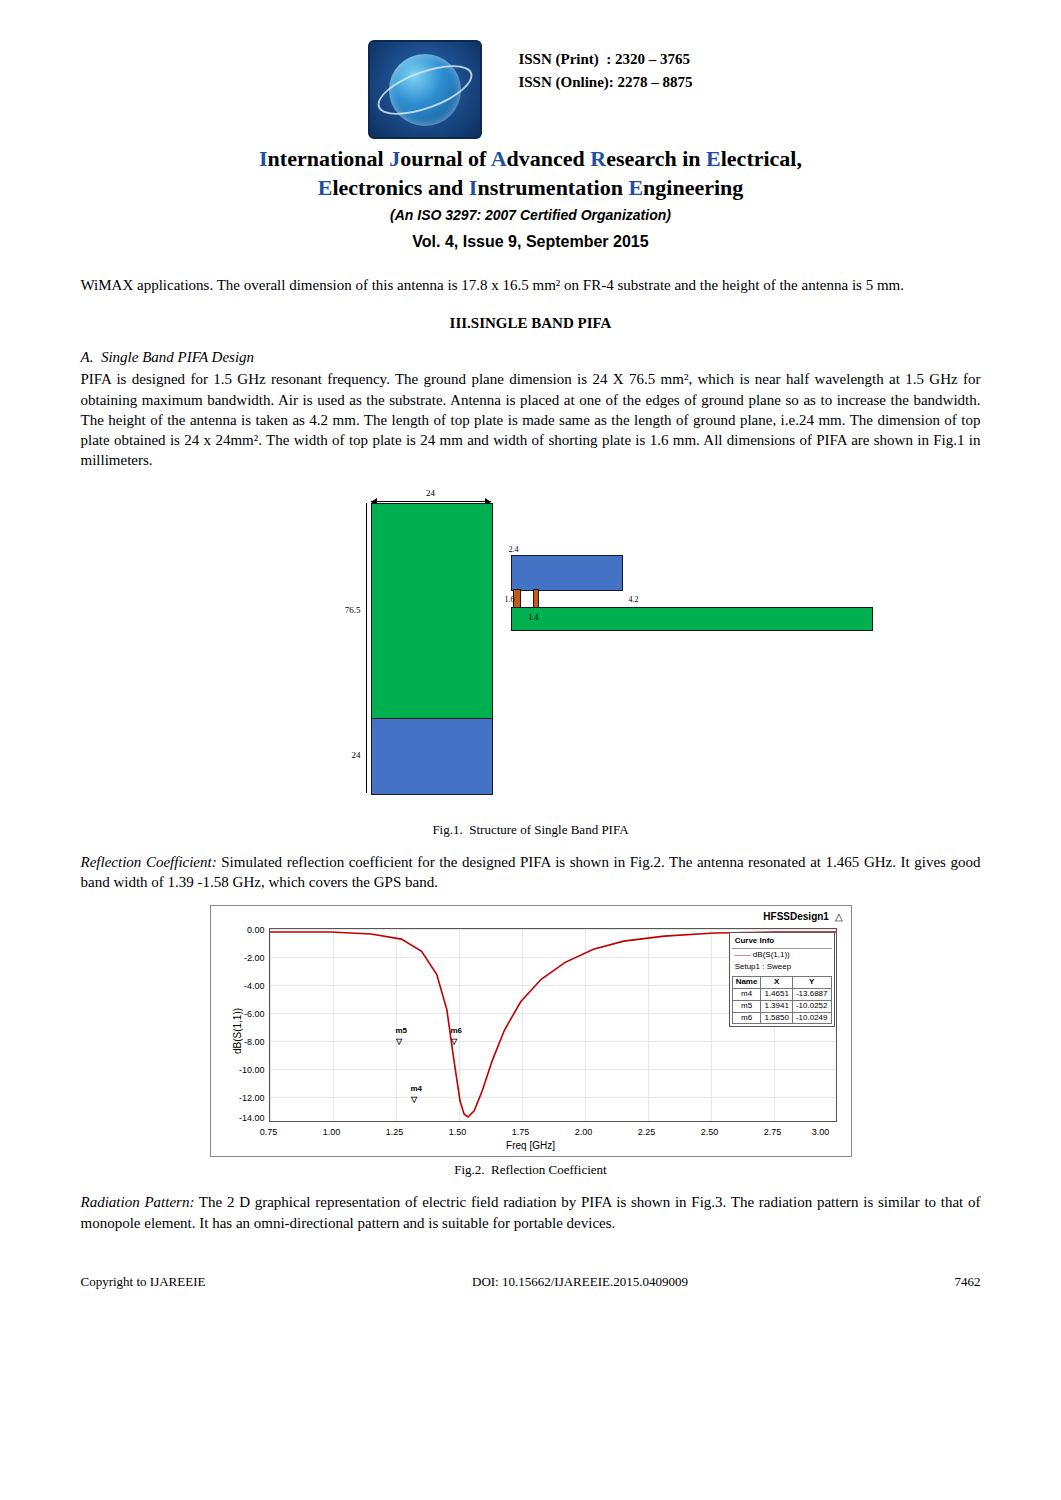ISSN (Print) : 2320 – 3765
ISSN (Online): 2278 – 8875
International Journal of Advanced Research in Electrical,
Electronics and Instrumentation Engineering
(An ISO 3297: 2007 Certified Organization)
Vol. 4, Issue 9, September 2015
WiMAX applications. The overall dimension of this antenna is 17.8 x 16.5 mm² on FR-4 substrate and the height of the antenna is 5 mm.
III.SINGLE BAND PIFA
A. Single Band PIFA Design
PIFA is designed for 1.5 GHz resonant frequency. The ground plane dimension is 24 X 76.5 mm², which is near half wavelength at 1.5 GHz for obtaining maximum bandwidth. Air is used as the substrate. Antenna is placed at one of the edges of ground plane so as to increase the bandwidth. The height of the antenna is taken as 4.2 mm. The length of top plate is made same as the length of ground plane, i.e.24 mm. The dimension of top plate obtained is 24 x 24mm². The width of top plate is 24 mm and width of shorting plate is 1.6 mm. All dimensions of PIFA are shown in Fig.1 in millimeters.
24
76.5
24
2.4
4.2
1.6
1.4
Fig.1. Structure of Single Band PIFA
Reflection Coefficient: Simulated reflection coefficient for the designed PIFA is shown in Fig.2. The antenna resonated at 1.465 GHz. It gives good band width of 1.39 -1.58 GHz, which covers the GPS band.
HFSSDesign1 △
dB(S(1,1))
0.00
-2.00
-4.00
-6.00
-8.00
-10.00
-12.00
-14.00
m5
▽
m6
▽
m4
▽
0.75
1.00
1.25
1.50
1.75
2.00
2.25
2.50
2.75
3.00
Freq [GHz]
Curve Info
—— dB(S(1,1))
Setup1 : Sweep
| Name | X | Y |
| --- | --- | --- |
| m4 | 1.4651 | -13.6887 |
| m5 | 1.3941 | -10.0252 |
| m6 | 1.5850 | -10.0249 |
Fig.2. Reflection Coefficient
Radiation Pattern: The 2 D graphical representation of electric field radiation by PIFA is shown in Fig.3. The radiation pattern is similar to that of monopole element. It has an omni-directional pattern and is suitable for portable devices.
Copyright to IJAREEIE
DOI: 10.15662/IJAREEIE.2015.0409009
7462